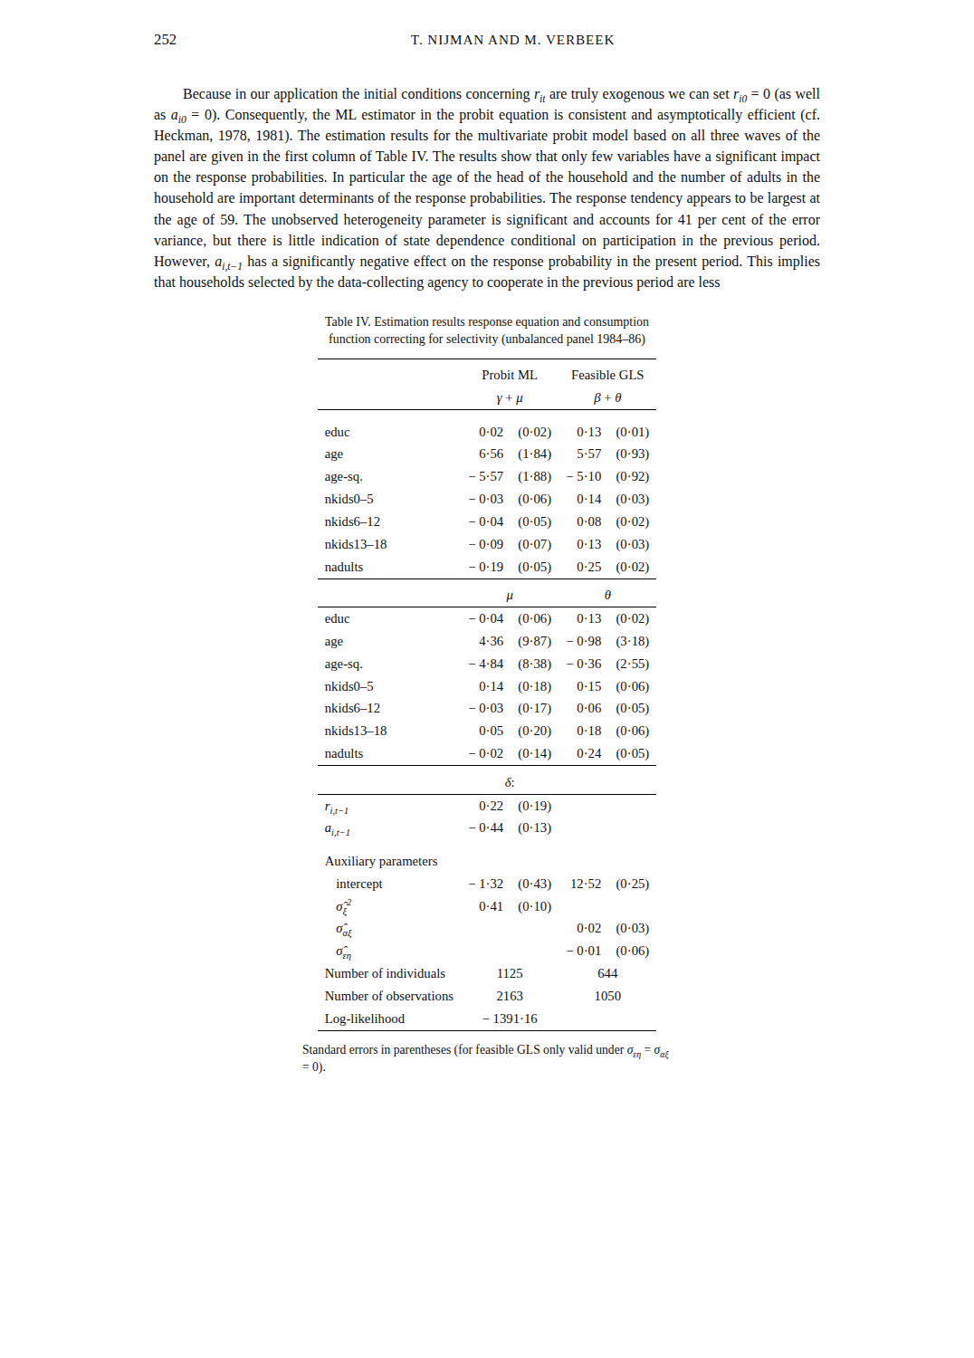252 T. NIJMAN AND M. VERBEEK
Because in our application the initial conditions concerning rit are truly exogenous we can set ri0 = 0 (as well as ai0 = 0). Consequently, the ML estimator in the probit equation is consistent and asymptotically efficient (cf. Heckman, 1978, 1981). The estimation results for the multivariate probit model based on all three waves of the panel are given in the first column of Table IV. The results show that only few variables have a significant impact on the response probabilities. In particular the age of the head of the household and the number of adults in the household are important determinants of the response probabilities. The response tendency appears to be largest at the age of 59. The unobserved heterogeneity parameter is significant and accounts for 41 per cent of the error variance, but there is little indication of state dependence conditional on participation in the previous period. However, ai,t−1 has a significantly negative effect on the response probability in the present period. This implies that households selected by the data-collecting agency to cooperate in the previous period are less
Table IV. Estimation results response equation and consumption function correcting for selectivity (unbalanced panel 1984–86)
| | Probit ML | Feasible GLS |
| --- | --- | --- |
| | γ + μ | β + θ |
| educ | 0·02 | (0·02) | 0·13 | (0·01) |
| age | 6·56 | (1·84) | 5·57 | (0·93) |
| age-sq. | − 5·57 | (1·88) | − 5·10 | (0·92) |
| nkids0–5 | − 0·03 | (0·06) | 0·14 | (0·03) |
| nkids6–12 | − 0·04 | (0·05) | 0·08 | (0·02) |
| nkids13–18 | − 0·09 | (0·07) | 0·13 | (0·03) |
| nadults | − 0·19 | (0·05) | 0·25 | (0·02) |
| | μ | θ |
| educ | − 0·04 | (0·06) | 0·13 | (0·02) |
| age | 4·36 | (9·87) | − 0·98 | (3·18) |
| age-sq. | − 4·84 | (8·38) | − 0·36 | (2·55) |
| nkids0–5 | 0·14 | (0·18) | 0·15 | (0·06) |
| nkids6–12 | − 0·03 | (0·17) | 0·06 | (0·05) |
| nkids13–18 | 0·05 | (0·20) | 0·18 | (0·06) |
| nadults | − 0·02 | (0·14) | 0·24 | (0·05) |
| | δ : | |
| r i,t−1 | 0·22 | (0·19) | | |
| a i,t−1 | − 0·44 | (0·13) | | |
| Auxiliary parameters | |
| intercept | − 1·32 | (0·43) | 12·52 | (0·25) |
| σ̂ ξ 2 | 0·41 | (0·10) | | |
| σ̂ αξ | | | 0·02 | (0·03) |
| σ̂ εη | | | − 0·01 | (0·06) |
| Number of individuals | 1125 | 644 |
| Number of observations | 2163 | 1050 |
| Log-likelihood | − 1391·16 | |
Standard errors in parentheses (for feasible GLS only valid under σεη = σαξ = 0).